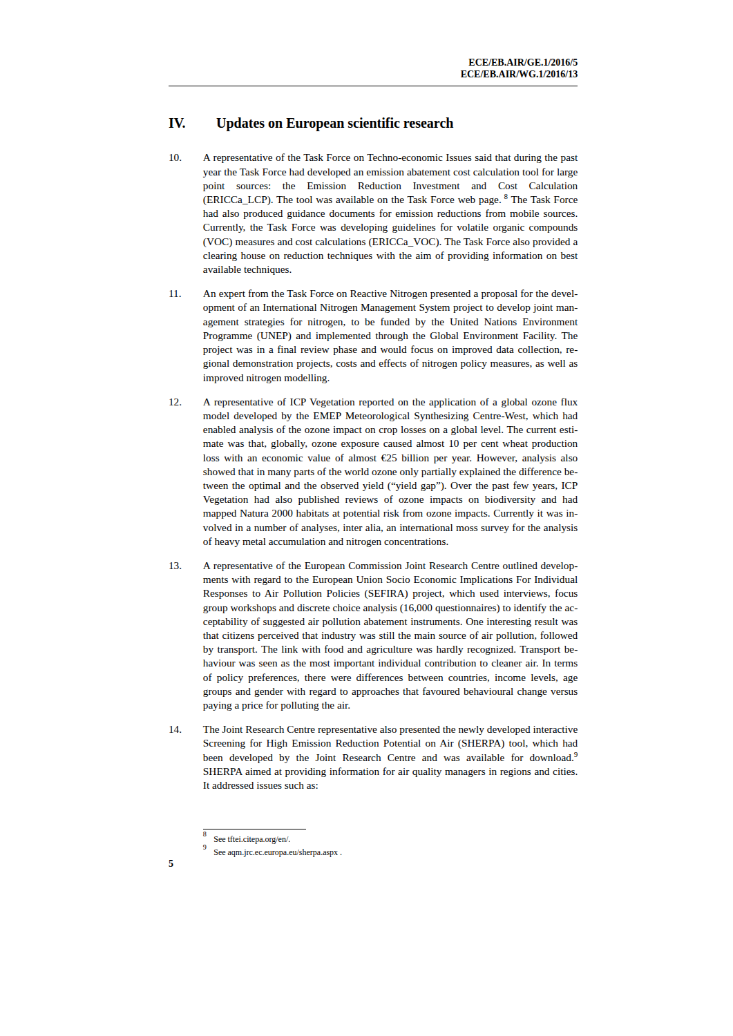ECE/EB.AIR/GE.1/2016/5
ECE/EB.AIR/WG.1/2016/13
IV. Updates on European scientific research
10. A representative of the Task Force on Techno-economic Issues said that during the past year the Task Force had developed an emission abatement cost calculation tool for large point sources: the Emission Reduction Investment and Cost Calculation (ERICCa_LCP). The tool was available on the Task Force web page. 8 The Task Force had also produced guidance documents for emission reductions from mobile sources. Currently, the Task Force was developing guidelines for volatile organic compounds (VOC) measures and cost calculations (ERICCa_VOC). The Task Force also provided a clearing house on reduction techniques with the aim of providing information on best available techniques.
11. An expert from the Task Force on Reactive Nitrogen presented a proposal for the development of an International Nitrogen Management System project to develop joint management strategies for nitrogen, to be funded by the United Nations Environment Programme (UNEP) and implemented through the Global Environment Facility. The project was in a final review phase and would focus on improved data collection, regional demonstration projects, costs and effects of nitrogen policy measures, as well as improved nitrogen modelling.
12. A representative of ICP Vegetation reported on the application of a global ozone flux model developed by the EMEP Meteorological Synthesizing Centre-West, which had enabled analysis of the ozone impact on crop losses on a global level. The current estimate was that, globally, ozone exposure caused almost 10 per cent wheat production loss with an economic value of almost €25 billion per year. However, analysis also showed that in many parts of the world ozone only partially explained the difference between the optimal and the observed yield (“yield gap”). Over the past few years, ICP Vegetation had also published reviews of ozone impacts on biodiversity and had mapped Natura 2000 habitats at potential risk from ozone impacts. Currently it was involved in a number of analyses, inter alia, an international moss survey for the analysis of heavy metal accumulation and nitrogen concentrations.
13. A representative of the European Commission Joint Research Centre outlined developments with regard to the European Union Socio Economic Implications For Individual Responses to Air Pollution Policies (SEFIRA) project, which used interviews, focus group workshops and discrete choice analysis (16,000 questionnaires) to identify the acceptability of suggested air pollution abatement instruments. One interesting result was that citizens perceived that industry was still the main source of air pollution, followed by transport. The link with food and agriculture was hardly recognized. Transport behaviour was seen as the most important individual contribution to cleaner air. In terms of policy preferences, there were differences between countries, income levels, age groups and gender with regard to approaches that favoured behavioural change versus paying a price for polluting the air.
14. The Joint Research Centre representative also presented the newly developed interactive Screening for High Emission Reduction Potential on Air (SHERPA) tool, which had been developed by the Joint Research Centre and was available for download.9 SHERPA aimed at providing information for air quality managers in regions and cities. It addressed issues such as:
8See tftei.citepa.org/en/.
9See aqm.jrc.ec.europa.eu/sherpa.aspx .
5